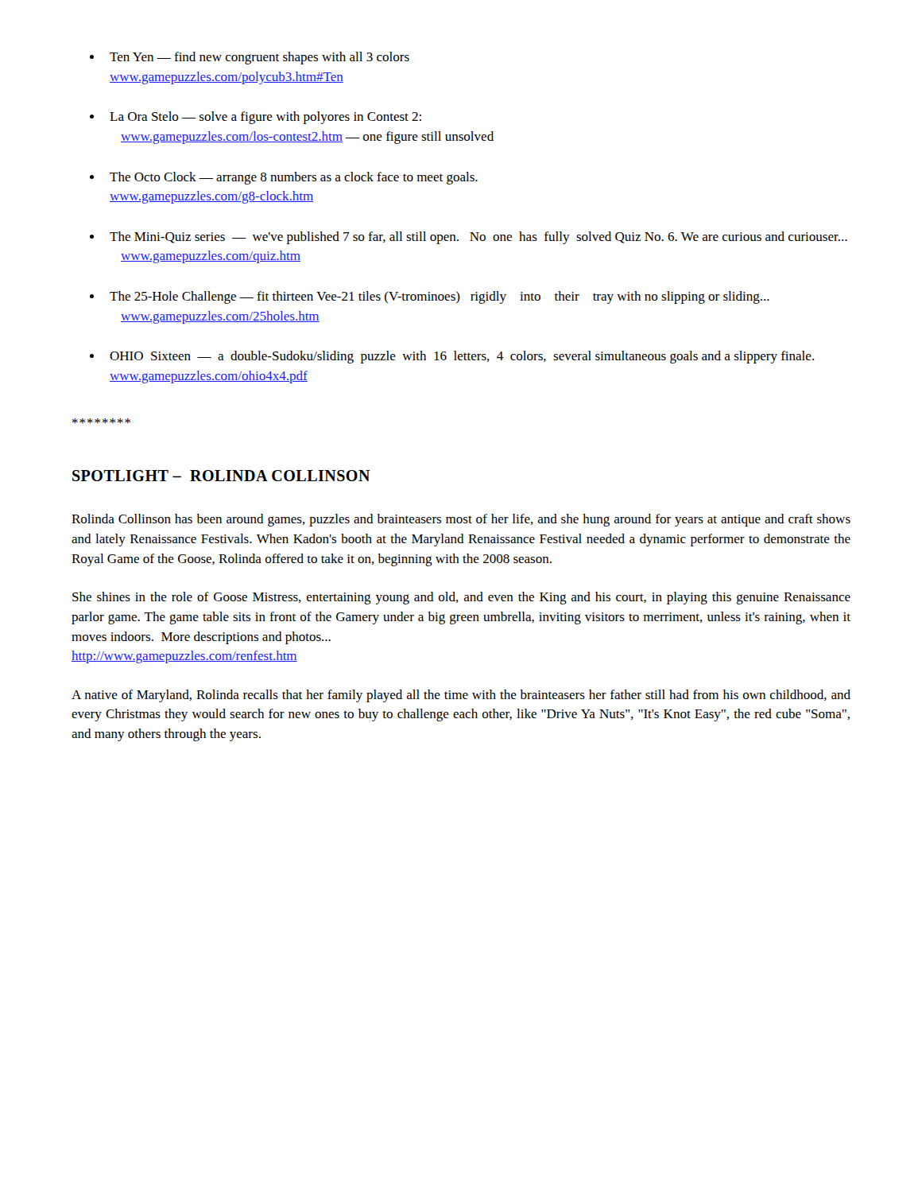Ten Yen — find new congruent shapes with all 3 colors
www.gamepuzzles.com/polycub3.htm#Ten
La Ora Stelo — solve a figure with polyores in Contest 2:
www.gamepuzzles.com/los-contest2.htm — one figure still unsolved
The Octo Clock — arrange 8 numbers as a clock face to meet goals.
www.gamepuzzles.com/g8-clock.htm
The Mini-Quiz series — we've published 7 so far, all still open. No one has fully solved Quiz No. 6. We are curious and curiouser...
www.gamepuzzles.com/quiz.htm
The 25-Hole Challenge — fit thirteen Vee-21 tiles (V-trominoes) rigidly into their tray with no slipping or sliding...
www.gamepuzzles.com/25holes.htm
OHIO Sixteen — a double-Sudoku/sliding puzzle with 16 letters, 4 colors, several simultaneous goals and a slippery finale.
www.gamepuzzles.com/ohio4x4.pdf
********
SPOTLIGHT – ROLINDA COLLINSON
Rolinda Collinson has been around games, puzzles and brainteasers most of her life, and she hung around for years at antique and craft shows and lately Renaissance Festivals. When Kadon's booth at the Maryland Renaissance Festival needed a dynamic performer to demonstrate the Royal Game of the Goose, Rolinda offered to take it on, beginning with the 2008 season.
She shines in the role of Goose Mistress, entertaining young and old, and even the King and his court, in playing this genuine Renaissance parlor game. The game table sits in front of the Gamery under a big green umbrella, inviting visitors to merriment, unless it's raining, when it moves indoors. More descriptions and photos...
http://www.gamepuzzles.com/renfest.htm
A native of Maryland, Rolinda recalls that her family played all the time with the brainteasers her father still had from his own childhood, and every Christmas they would search for new ones to buy to challenge each other, like "Drive Ya Nuts", "It's Knot Easy", the red cube "Soma", and many others through the years.